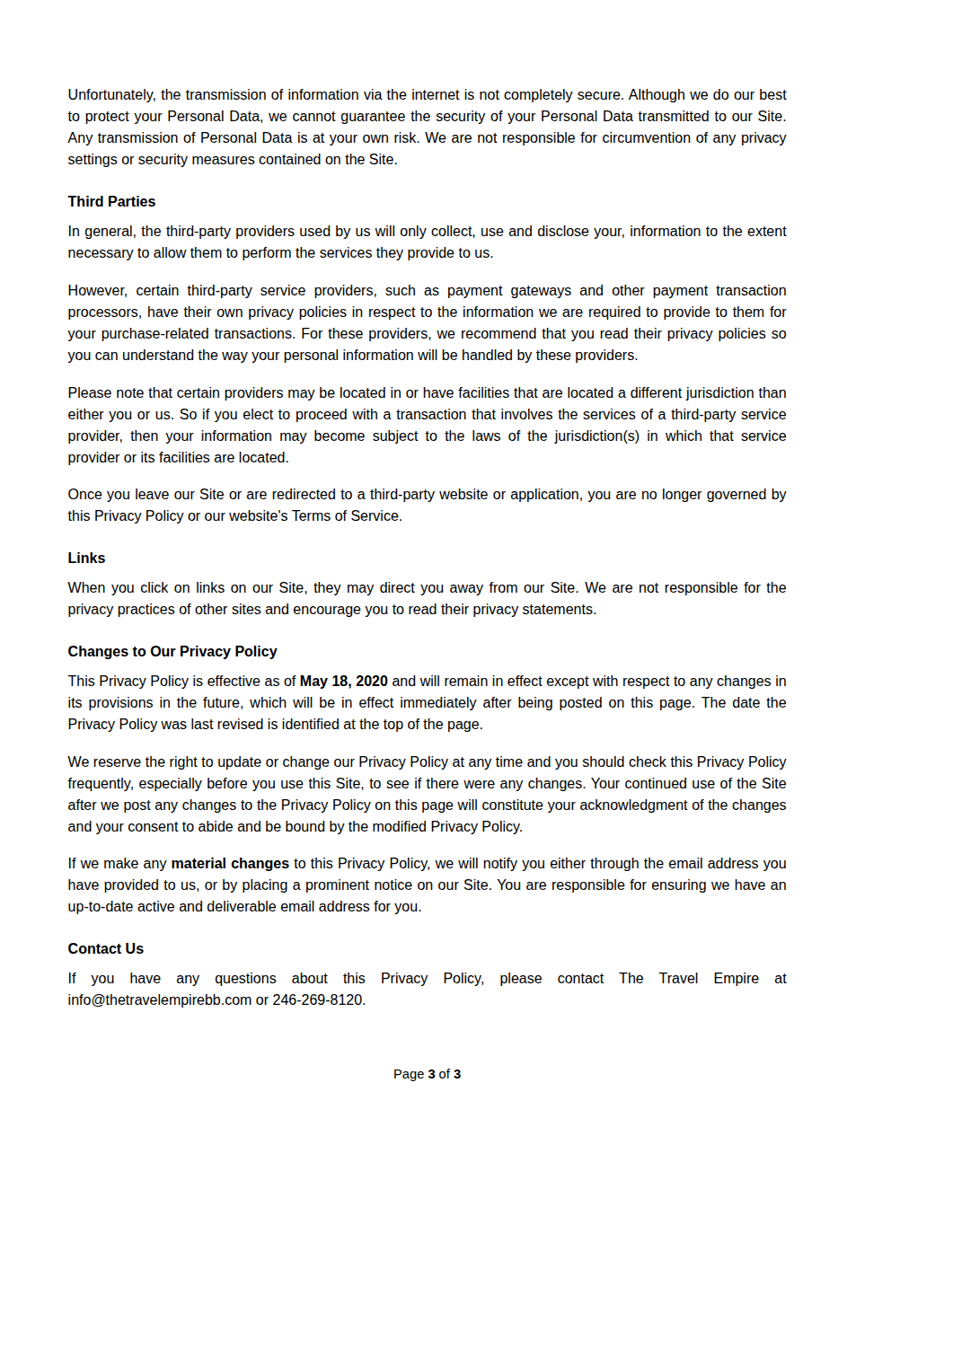Unfortunately, the transmission of information via the internet is not completely secure. Although we do our best to protect your Personal Data, we cannot guarantee the security of your Personal Data transmitted to our Site. Any transmission of Personal Data is at your own risk. We are not responsible for circumvention of any privacy settings or security measures contained on the Site.
Third Parties
In general, the third-party providers used by us will only collect, use and disclose your, information to the extent necessary to allow them to perform the services they provide to us.
However, certain third-party service providers, such as payment gateways and other payment transaction processors, have their own privacy policies in respect to the information we are required to provide to them for your purchase-related transactions. For these providers, we recommend that you read their privacy policies so you can understand the way your personal information will be handled by these providers.
Please note that certain providers may be located in or have facilities that are located a different jurisdiction than either you or us. So if you elect to proceed with a transaction that involves the services of a third-party service provider, then your information may become subject to the laws of the jurisdiction(s) in which that service provider or its facilities are located.
Once you leave our Site or are redirected to a third-party website or application, you are no longer governed by this Privacy Policy or our website's Terms of Service.
Links
When you click on links on our Site, they may direct you away from our Site. We are not responsible for the privacy practices of other sites and encourage you to read their privacy statements.
Changes to Our Privacy Policy
This Privacy Policy is effective as of May 18, 2020 and will remain in effect except with respect to any changes in its provisions in the future, which will be in effect immediately after being posted on this page. The date the Privacy Policy was last revised is identified at the top of the page.
We reserve the right to update or change our Privacy Policy at any time and you should check this Privacy Policy frequently, especially before you use this Site, to see if there were any changes. Your continued use of the Site after we post any changes to the Privacy Policy on this page will constitute your acknowledgment of the changes and your consent to abide and be bound by the modified Privacy Policy.
If we make any material changes to this Privacy Policy, we will notify you either through the email address you have provided to us, or by placing a prominent notice on our Site. You are responsible for ensuring we have an up-to-date active and deliverable email address for you.
Contact Us
If you have any questions about this Privacy Policy, please contact The Travel Empire at info@thetravelempirebb.com or 246-269-8120.
Page 3 of 3